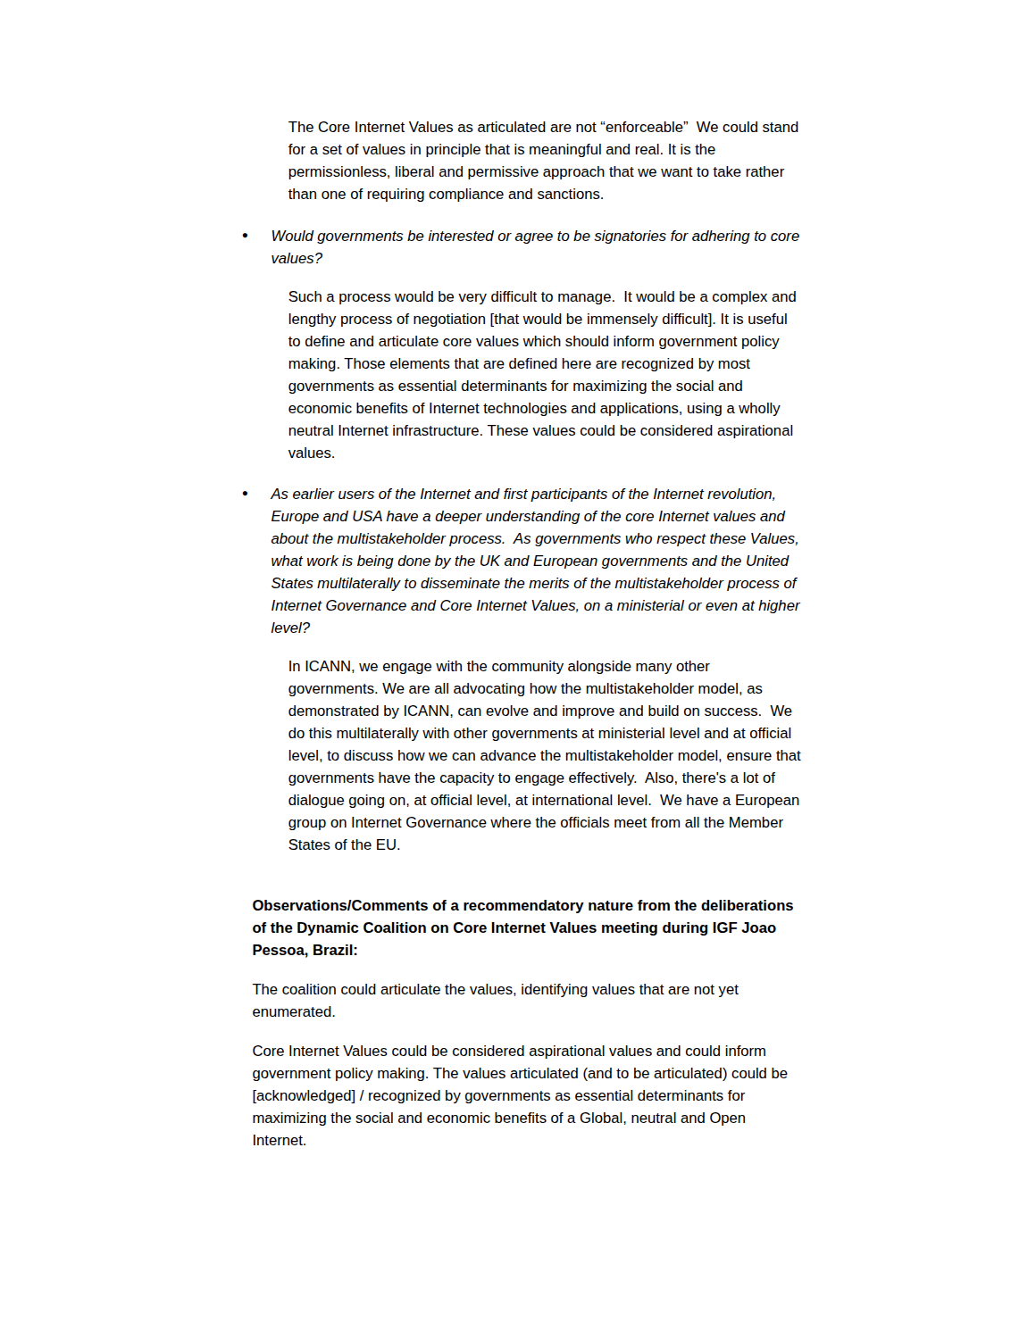The Core Internet Values as articulated are not “enforceable” We could stand for a set of values in principle that is meaningful and real. It is the permissionless, liberal and permissive approach that we want to take rather than one of requiring compliance and sanctions.
Would governments be interested or agree to be signatories for adhering to core values?
Such a process would be very difficult to manage. It would be a complex and lengthy process of negotiation [that would be immensely difficult]. It is useful to define and articulate core values which should inform government policy making. Those elements that are defined here are recognized by most governments as essential determinants for maximizing the social and economic benefits of Internet technologies and applications, using a wholly neutral Internet infrastructure. These values could be considered aspirational values.
As earlier users of the Internet and first participants of the Internet revolution, Europe and USA have a deeper understanding of the core Internet values and about the multistakeholder process. As governments who respect these Values, what work is being done by the UK and European governments and the United States multilaterally to disseminate the merits of the multistakeholder process of Internet Governance and Core Internet Values, on a ministerial or even at higher level?
In ICANN, we engage with the community alongside many other governments. We are all advocating how the multistakeholder model, as demonstrated by ICANN, can evolve and improve and build on success. We do this multilaterally with other governments at ministerial level and at official level, to discuss how we can advance the multistakeholder model, ensure that governments have the capacity to engage effectively. Also, there's a lot of dialogue going on, at official level, at international level. We have a European group on Internet Governance where the officials meet from all the Member States of the EU.
Observations/Comments of a recommendatory nature from the deliberations of the Dynamic Coalition on Core Internet Values meeting during IGF Joao Pessoa, Brazil:
The coalition could articulate the values, identifying values that are not yet enumerated.
Core Internet Values could be considered aspirational values and could inform government policy making. The values articulated (and to be articulated) could be [acknowledged] / recognized by governments as essential determinants for maximizing the social and economic benefits of a Global, neutral and Open Internet.